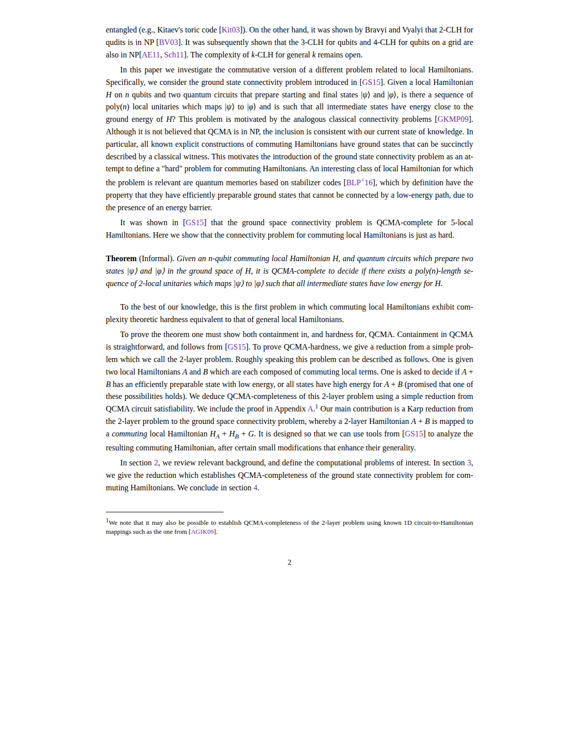entangled (e.g., Kitaev's toric code [Kit03]). On the other hand, it was shown by Bravyi and Vyalyi that 2-CLH for qudits is in NP [BV03]. It was subsequently shown that the 3-CLH for qubits and 4-CLH for qubits on a grid are also in NP[AE11, Sch11]. The complexity of k-CLH for general k remains open.
In this paper we investigate the commutative version of a different problem related to local Hamiltonians. Specifically, we consider the ground state connectivity problem introduced in [GS15]. Given a local Hamiltonian H on n qubits and two quantum circuits that prepare starting and final states |ψ⟩ and |φ⟩, is there a sequence of poly(n) local unitaries which maps |ψ⟩ to |φ⟩ and is such that all intermediate states have energy close to the ground energy of H? This problem is motivated by the analogous classical connectivity problems [GKMP09]. Although it is not believed that QCMA is in NP, the inclusion is consistent with our current state of knowledge. In particular, all known explicit constructions of commuting Hamiltonians have ground states that can be succinctly described by a classical witness. This motivates the introduction of the ground state connectivity problem as an attempt to define a "hard" problem for commuting Hamiltonians. An interesting class of local Hamiltonian for which the problem is relevant are quantum memories based on stabilizer codes [BLP+16], which by definition have the property that they have efficiently preparable ground states that cannot be connected by a low-energy path, due to the presence of an energy barrier.
It was shown in [GS15] that the ground space connectivity problem is QCMA-complete for 5-local Hamiltonians. Here we show that the connectivity problem for commuting local Hamiltonians is just as hard.
Theorem (Informal). Given an n-qubit commuting local Hamiltonian H, and quantum circuits which prepare two states |ψ⟩ and |φ⟩ in the ground space of H, it is QCMA-complete to decide if there exists a poly(n)-length sequence of 2-local unitaries which maps |ψ⟩ to |φ⟩ such that all intermediate states have low energy for H.
To the best of our knowledge, this is the first problem in which commuting local Hamiltonians exhibit complexity theoretic hardness equivalent to that of general local Hamiltonians.
To prove the theorem one must show both containment in, and hardness for, QCMA. Containment in QCMA is straightforward, and follows from [GS15]. To prove QCMA-hardness, we give a reduction from a simple problem which we call the 2-layer problem. Roughly speaking this problem can be described as follows. One is given two local Hamiltonians A and B which are each composed of commuting local terms. One is asked to decide if A + B has an efficiently preparable state with low energy, or all states have high energy for A + B (promised that one of these possibilities holds). We deduce QCMA-completeness of this 2-layer problem using a simple reduction from QCMA circuit satisfiability. We include the proof in Appendix A.1 Our main contribution is a Karp reduction from the 2-layer problem to the ground space connectivity problem, whereby a 2-layer Hamiltonian A + B is mapped to a commuting local Hamiltonian HA + HB + G. It is designed so that we can use tools from [GS15] to analyze the resulting commuting Hamiltonian, after certain small modifications that enhance their generality.
In section 2, we review relevant background, and define the computational problems of interest. In section 3, we give the reduction which establishes QCMA-completeness of the ground state connectivity problem for commuting Hamiltonians. We conclude in section 4.
1We note that it may also be possible to establish QCMA-completeness of the 2-layer problem using known 1D circuit-to-Hamiltonian mappings such as the one from [AGIK09].
2